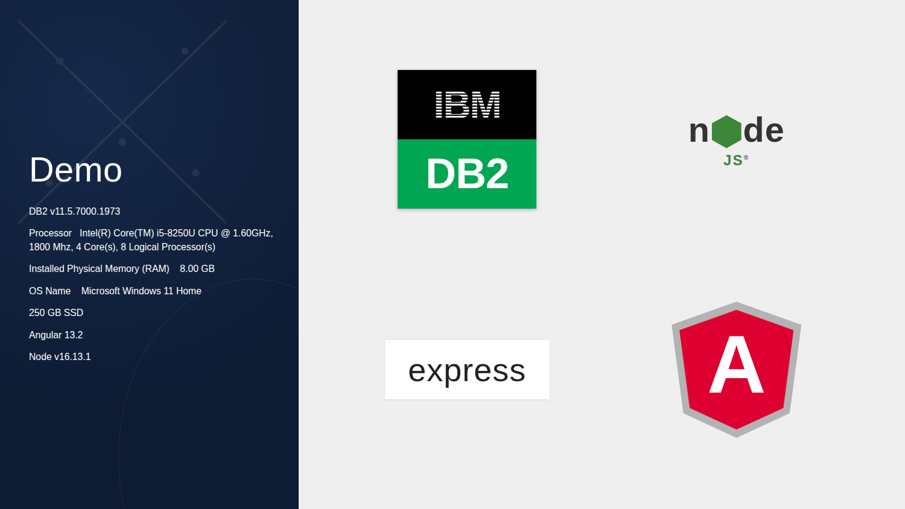Demo
DB2 v11.5.7000.1973
Processor Intel(R) Core(TM) i5-8250U CPU @ 1.60GHz, 1800 Mhz, 4 Core(s), 8 Logical Processor(s)
Installed Physical Memory (RAM) 8.00 GB
OS Name Microsoft Windows 11 Home
250 GB SSD
Angular 13.2
Node v16.13.1
IBM
DB2
n de
JS®
express
A